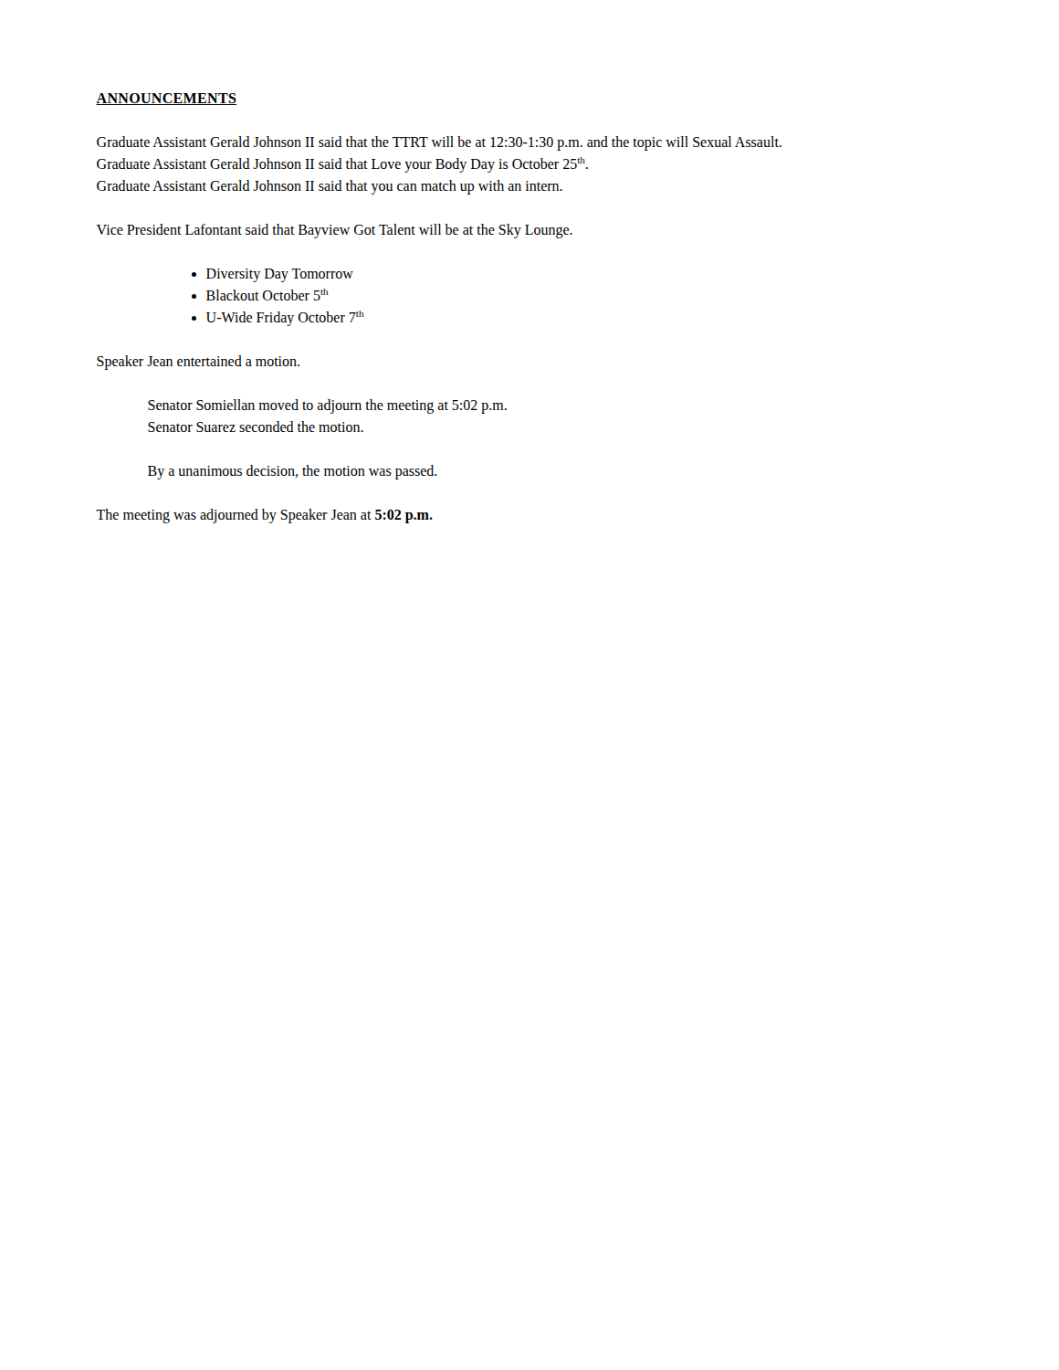ANNOUNCEMENTS
Graduate Assistant Gerald Johnson II said that the TTRT will be at 12:30-1:30 p.m. and the topic will Sexual Assault.
Graduate Assistant Gerald Johnson II said that Love your Body Day is October 25th.
Graduate Assistant Gerald Johnson II said that you can match up with an intern.
Vice President Lafontant said that Bayview Got Talent will be at the Sky Lounge.
Diversity Day Tomorrow
Blackout October 5th
U-Wide Friday October 7th
Speaker Jean entertained a motion.
Senator Somiellan moved to adjourn the meeting at 5:02 p.m.
Senator Suarez seconded the motion.
By a unanimous decision, the motion was passed.
The meeting was adjourned by Speaker Jean at 5:02 p.m.